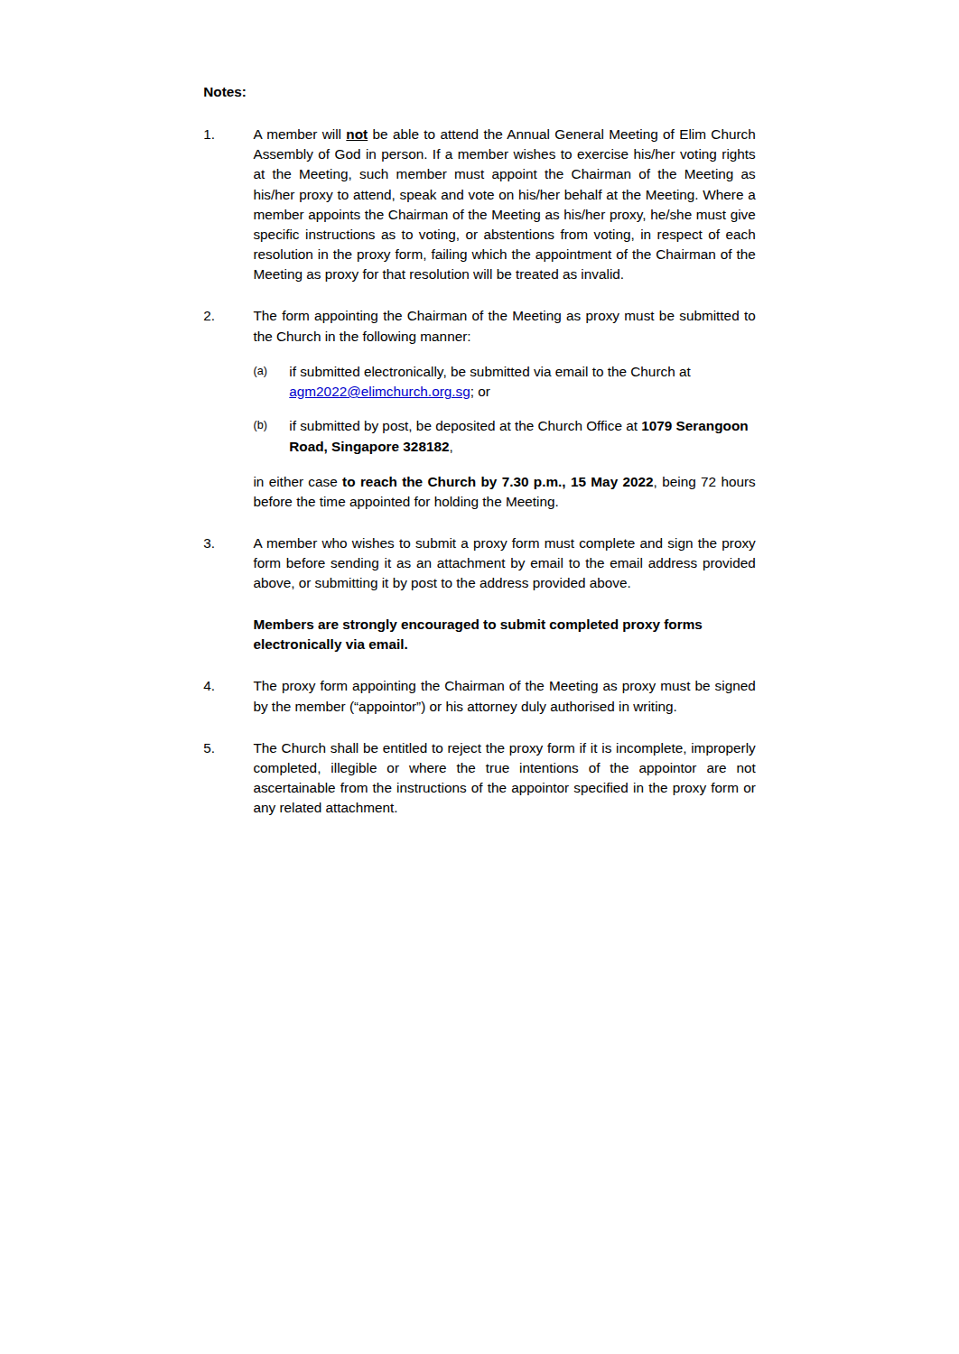Notes:
A member will not be able to attend the Annual General Meeting of Elim Church Assembly of God in person. If a member wishes to exercise his/her voting rights at the Meeting, such member must appoint the Chairman of the Meeting as his/her proxy to attend, speak and vote on his/her behalf at the Meeting. Where a member appoints the Chairman of the Meeting as his/her proxy, he/she must give specific instructions as to voting, or abstentions from voting, in respect of each resolution in the proxy form, failing which the appointment of the Chairman of the Meeting as proxy for that resolution will be treated as invalid.
The form appointing the Chairman of the Meeting as proxy must be submitted to the Church in the following manner:
if submitted electronically, be submitted via email to the Church at agm2022@elimchurch.org.sg; or
if submitted by post, be deposited at the Church Office at 1079 Serangoon Road, Singapore 328182,
in either case to reach the Church by 7.30 p.m., 15 May 2022, being 72 hours before the time appointed for holding the Meeting.
A member who wishes to submit a proxy form must complete and sign the proxy form before sending it as an attachment by email to the email address provided above, or submitting it by post to the address provided above.
Members are strongly encouraged to submit completed proxy forms electronically via email.
The proxy form appointing the Chairman of the Meeting as proxy must be signed by the member (“appointor”) or his attorney duly authorised in writing.
The Church shall be entitled to reject the proxy form if it is incomplete, improperly completed, illegible or where the true intentions of the appointor are not ascertainable from the instructions of the appointor specified in the proxy form or any related attachment.